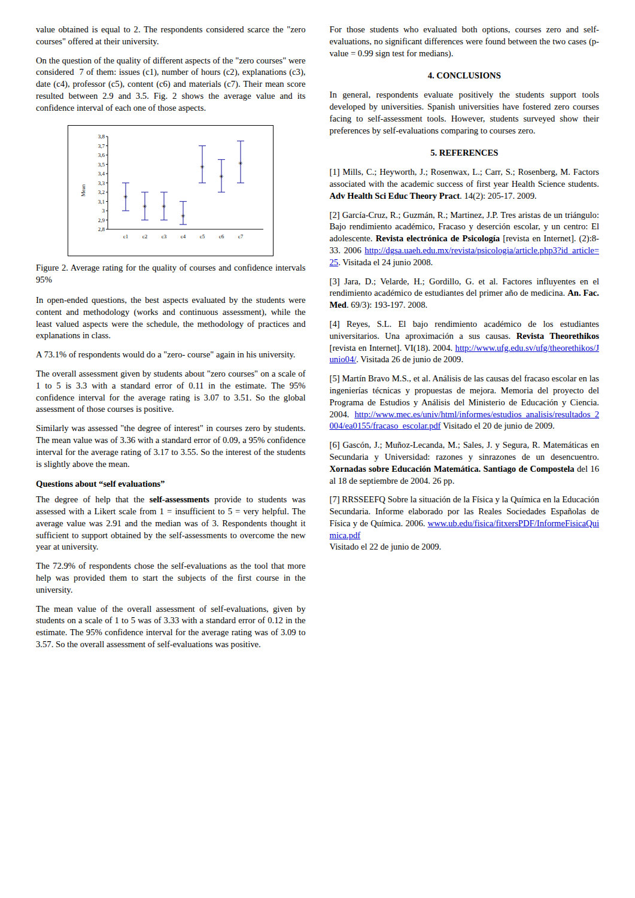value obtained is equal to 2. The respondents considered scarce the "zero courses" offered at their university.
On the question of the quality of different aspects of the "zero courses" were considered 7 of them: issues (c1), number of hours (c2), explanations (c3), date (c4), professor (c5), content (c6) and materials (c7). Their mean score resulted between 2.9 and 3.5. Fig. 2 shows the average value and its confidence interval of each one of those aspects.
Mean 2,8 2,9 3 3,1 3,2 3,3 3,4 3,5 3,6 3,7 3,8 ✳ ✳ ✳ ✳ ✳ ✳ ✳ c1 c2 c3 c4 c5 c6 c7
Figure 2. Average rating for the quality of courses and confidence intervals 95%
In open-ended questions, the best aspects evaluated by the students were content and methodology (works and continuous assessment), while the least valued aspects were the schedule, the methodology of practices and explanations in class.
A 73.1% of respondents would do a "zero- course" again in his university.
The overall assessment given by students about "zero courses" on a scale of 1 to 5 is 3.3 with a standard error of 0.11 in the estimate. The 95% confidence interval for the average rating is 3.07 to 3.51. So the global assessment of those courses is positive.
Similarly was assessed "the degree of interest" in courses zero by students. The mean value was of 3.36 with a standard error of 0.09, a 95% confidence interval for the average rating of 3.17 to 3.55. So the interest of the students is slightly above the mean.
Questions about “self evaluations”
The degree of help that the self-assessments provide to students was assessed with a Likert scale from 1 = insufficient to 5 = very helpful. The average value was 2.91 and the median was of 3. Respondents thought it sufficient to support obtained by the self-assessments to overcome the new year at university.
The 72.9% of respondents chose the self-evaluations as the tool that more help was provided them to start the subjects of the first course in the university.
The mean value of the overall assessment of self-evaluations, given by students on a scale of 1 to 5 was of 3.33 with a standard error of 0.12 in the estimate. The 95% confidence interval for the average rating was of 3.09 to 3.57. So the overall assessment of self-evaluations was positive.
For those students who evaluated both options, courses zero and self-evaluations, no significant differences were found between the two cases (p-value = 0.99 sign test for medians).
4. CONCLUSIONS
In general, respondents evaluate positively the students support tools developed by universities. Spanish universities have fostered zero courses facing to self-assessment tools. However, students surveyed show their preferences by self-evaluations comparing to courses zero.
5. REFERENCES
[1] Mills, C.; Heyworth, J.; Rosenwax, L.; Carr, S.; Rosenberg, M. Factors associated with the academic success of first year Health Science students. Adv Health Sci Educ Theory Pract. 14(2): 205-17. 2009.
[2] García-Cruz, R.; Guzmán, R.; Martinez, J.P. Tres aristas de un triángulo: Bajo rendimiento académico, Fracaso y deserción escolar, y un centro: El adolescente. Revista electrónica de Psicología [revista en Internet]. (2):8-33. 2006 http://dgsa.uaeh.edu.mx/revista/psicologia/article.php3?id_article=25. Visitada el 24 junio 2008.
[3] Jara, D.; Velarde, H.; Gordillo, G. et al. Factores influyentes en el rendimiento académico de estudiantes del primer año de medicina. An. Fac. Med. 69/3): 193-197. 2008.
[4] Reyes, S.L. El bajo rendimiento académico de los estudiantes universitarios. Una aproximación a sus causas. Revista Theorethikos [revista en Internet]. VI(18). 2004. http://www.ufg.edu.sv/ufg/theorethikos/Junio04/. Visitada 26 de junio de 2009.
[5] Martín Bravo M.S., et al. Análisis de las causas del fracaso escolar en las ingenierías técnicas y propuestas de mejora. Memoria del proyecto del Programa de Estudios y Análisis del Ministerio de Educación y Ciencia. 2004. http://www.mec.es/univ/html/informes/estudios_analisis/resultados_2004/ea0155/fracaso_escolar.pdf Visitado el 20 de junio de 2009.
[6] Gascón, J.; Muñoz-Lecanda, M.; Sales, J. y Segura, R. Matemáticas en Secundaria y Universidad: razones y sinrazones de un desencuentro. Xornadas sobre Educación Matemática. Santiago de Compostela del 16 al 18 de septiembre de 2004. 26 pp.
[7] RRSSEEFQ Sobre la situación de la Física y la Química en la Educación Secundaria. Informe elaborado por las Reales Sociedades Españolas de Física y de Química. 2006. www.ub.edu/fisica/fitxersPDF/InformeFisicaQuimica.pdf
Visitado el 22 de junio de 2009.